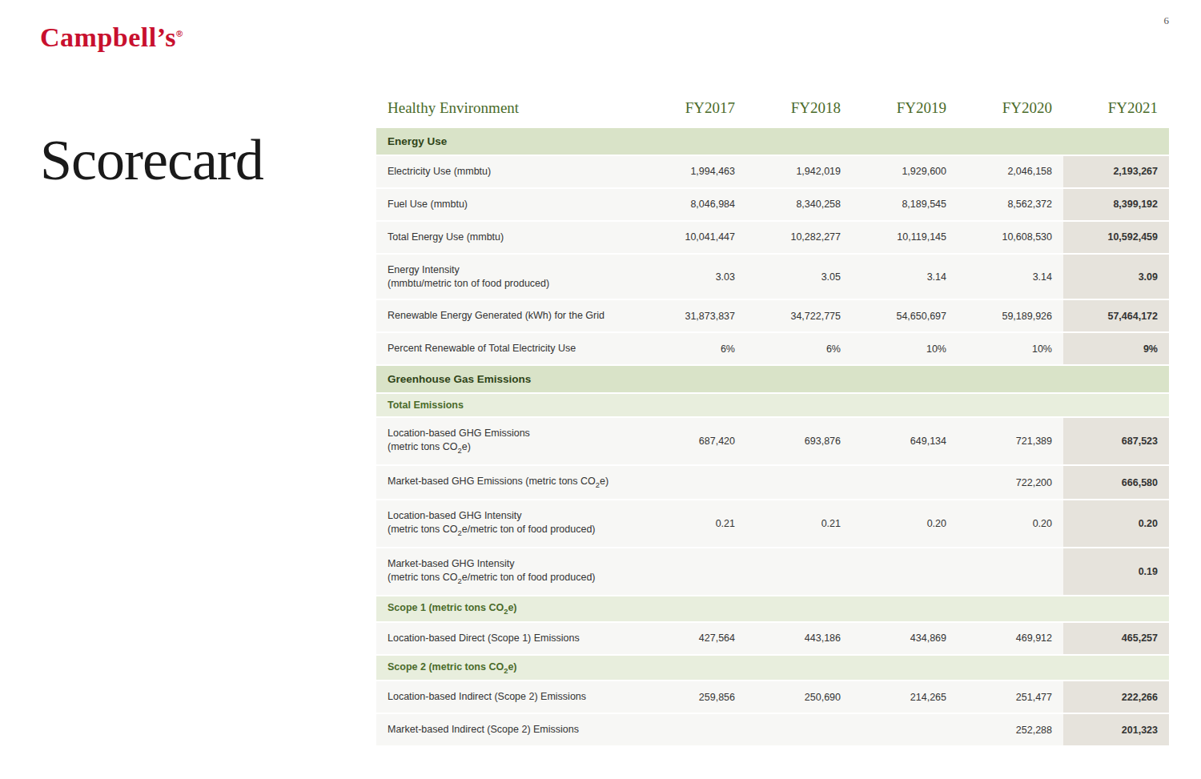6
Campbell’s®
Scorecard
| Healthy Environment | FY2017 | FY2018 | FY2019 | FY2020 | FY2021 |
| --- | --- | --- | --- | --- | --- |
| Energy Use |
| Electricity Use (mmbtu) | 1,994,463 | 1,942,019 | 1,929,600 | 2,046,158 | 2,193,267 |
| Fuel Use (mmbtu) | 8,046,984 | 8,340,258 | 8,189,545 | 8,562,372 | 8,399,192 |
| Total Energy Use (mmbtu) | 10,041,447 | 10,282,277 | 10,119,145 | 10,608,530 | 10,592,459 |
| Energy Intensity (mmbtu/metric ton of food produced) | 3.03 | 3.05 | 3.14 | 3.14 | 3.09 |
| Renewable Energy Generated (kWh) for the Grid | 31,873,837 | 34,722,775 | 54,650,697 | 59,189,926 | 57,464,172 |
| Percent Renewable of Total Electricity Use | 6% | 6% | 10% | 10% | 9% |
| Greenhouse Gas Emissions |
| Total Emissions |
| Location-based GHG Emissions (metric tons CO 2 e) | 687,420 | 693,876 | 649,134 | 721,389 | 687,523 |
| Market-based GHG Emissions (metric tons CO 2 e) | | | | 722,200 | 666,580 |
| Location-based GHG Intensity (metric tons CO 2 e/metric ton of food produced) | 0.21 | 0.21 | 0.20 | 0.20 | 0.20 |
| Market-based GHG Intensity (metric tons CO 2 e/metric ton of food produced) | | | | | 0.19 |
| Scope 1 (metric tons CO 2 e) |
| Location-based Direct (Scope 1) Emissions | 427,564 | 443,186 | 434,869 | 469,912 | 465,257 |
| Scope 2 (metric tons CO 2 e) |
| Location-based Indirect (Scope 2) Emissions | 259,856 | 250,690 | 214,265 | 251,477 | 222,266 |
| Market-based Indirect (Scope 2) Emissions | | | | 252,288 | 201,323 |